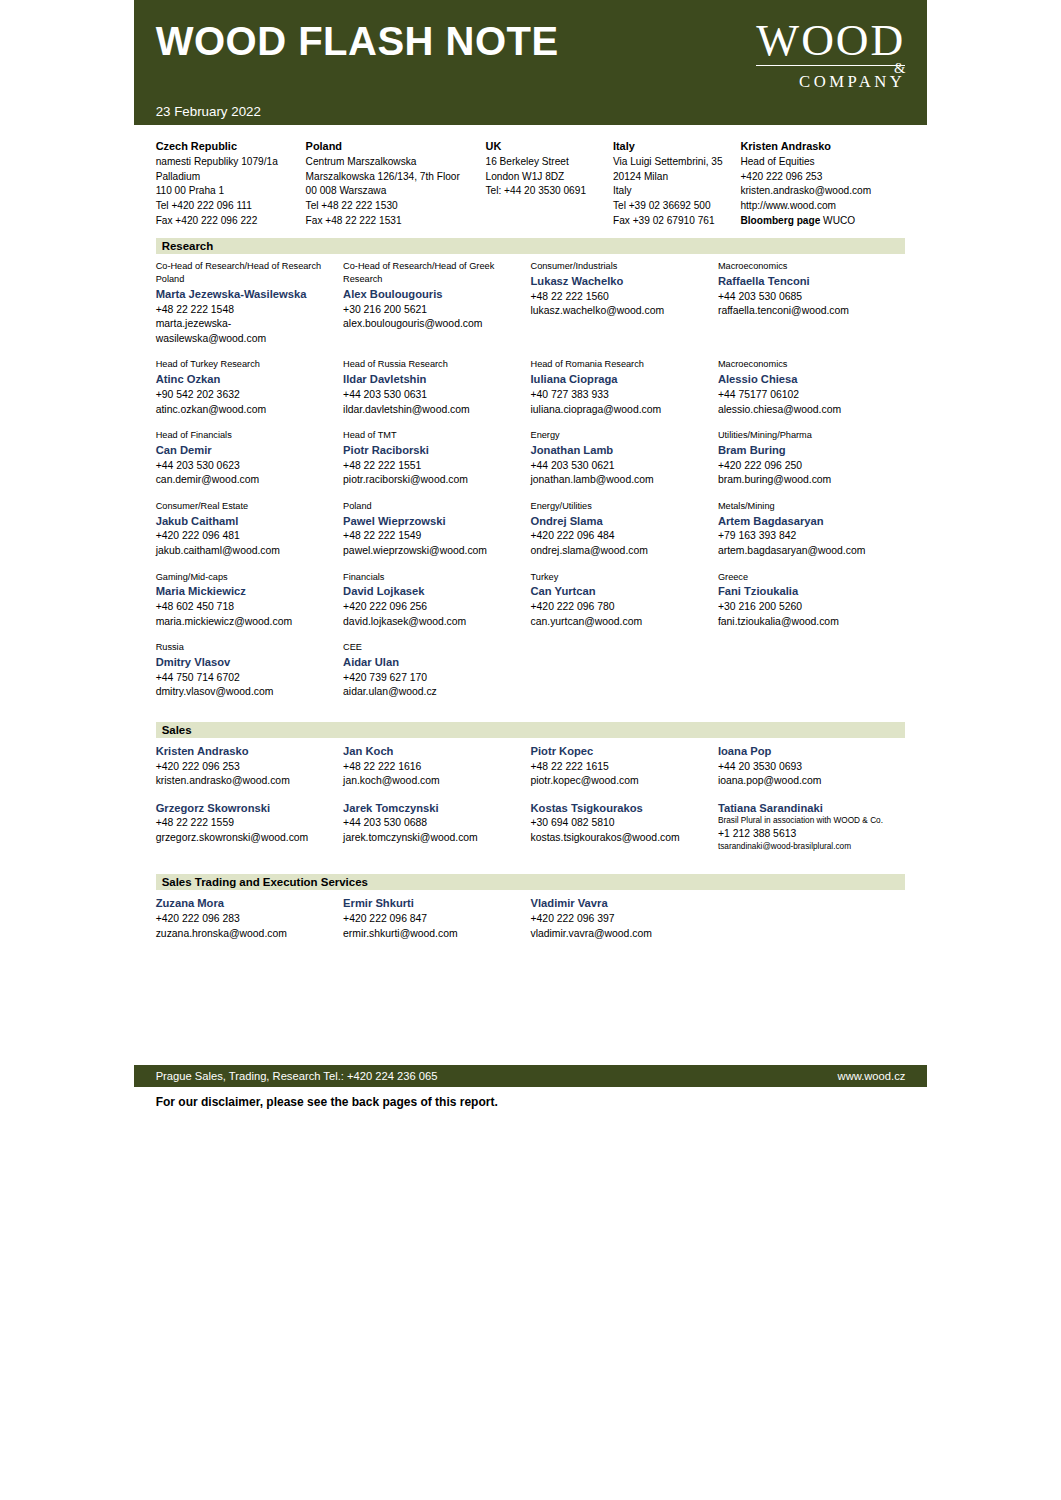WOOD FLASH NOTE
23 February 2022
WOOD
& COMPANY
| Czech Republic namesti Republiky 1079/1a Palladium 110 00 Praha 1 Tel +420 222 096 111 Fax +420 222 096 222 | Poland Centrum Marszalkowska Marszalkowska 126/134, 7th Floor 00 008 Warszawa Tel +48 22 222 1530 Fax +48 22 222 1531 | UK 16 Berkeley Street London W1J 8DZ Tel: +44 20 3530 0691 | Italy Via Luigi Settembrini, 35 20124 Milan Italy Tel +39 02 36692 500 Fax +39 02 67910 761 | Kristen Andrasko Head of Equities +420 222 096 253 kristen.andrasko@wood.com http://www.wood.com Bloomberg page WUCO |
Research
| Co-Head of Research/Head of Research Poland Marta Jezewska-Wasilewska +48 22 222 1548 marta.jezewska-wasilewska@wood.com | Co-Head of Research/Head of Greek Research Alex Boulougouris +30 216 200 5621 alex.boulougouris@wood.com | Consumer/Industrials Lukasz Wachelko +48 22 222 1560 lukasz.wachelko@wood.com | Macroeconomics Raffaella Tenconi +44 203 530 0685 raffaella.tenconi@wood.com |
| Head of Turkey Research Atinc Ozkan +90 542 202 3632 atinc.ozkan@wood.com | Head of Russia Research Ildar Davletshin +44 203 530 0631 ildar.davletshin@wood.com | Head of Romania Research Iuliana Ciopraga +40 727 383 933 iuliana.ciopraga@wood.com | Macroeconomics Alessio Chiesa +44 75177 06102 alessio.chiesa@wood.com |
| Head of Financials Can Demir +44 203 530 0623 can.demir@wood.com | Head of TMT Piotr Raciborski +48 22 222 1551 piotr.raciborski@wood.com | Energy Jonathan Lamb +44 203 530 0621 jonathan.lamb@wood.com | Utilities/Mining/Pharma Bram Buring +420 222 096 250 bram.buring@wood.com |
| Consumer/Real Estate Jakub Caithaml +420 222 096 481 jakub.caithaml@wood.com | Poland Pawel Wieprzowski +48 22 222 1549 pawel.wieprzowski@wood.com | Energy/Utilities Ondrej Slama +420 222 096 484 ondrej.slama@wood.com | Metals/Mining Artem Bagdasaryan +79 163 393 842 artem.bagdasaryan@wood.com |
| Gaming/Mid-caps Maria Mickiewicz +48 602 450 718 maria.mickiewicz@wood.com | Financials David Lojkasek +420 222 096 256 david.lojkasek@wood.com | Turkey Can Yurtcan +420 222 096 780 can.yurtcan@wood.com | Greece Fani Tzioukalia +30 216 200 5260 fani.tzioukalia@wood.com |
| Russia Dmitry Vlasov +44 750 714 6702 dmitry.vlasov@wood.com | CEE Aidar Ulan +420 739 627 170 aidar.ulan@wood.cz | | |
Sales
| Kristen Andrasko +420 222 096 253 kristen.andrasko@wood.com | Jan Koch +48 22 222 1616 jan.koch@wood.com | Piotr Kopec +48 22 222 1615 piotr.kopec@wood.com | Ioana Pop +44 20 3530 0693 ioana.pop@wood.com |
| Grzegorz Skowronski +48 22 222 1559 grzegorz.skowronski@wood.com | Jarek Tomczynski +44 203 530 0688 jarek.tomczynski@wood.com | Kostas Tsigkourakos +30 694 082 5810 kostas.tsigkourakos@wood.com | Tatiana Sarandinaki Brasil Plural in association with WOOD & Co. +1 212 388 5613 tsarandinaki@wood-brasilplural.com |
Sales Trading and Execution Services
| Zuzana Mora +420 222 096 283 zuzana.hronska@wood.com | Ermir Shkurti +420 222 096 847 ermir.shkurti@wood.com | Vladimir Vavra +420 222 096 397 vladimir.vavra@wood.com | |
Prague Sales, Trading, Research Tel.: +420 224 236 065
www.wood.cz
For our disclaimer, please see the back pages of this report.